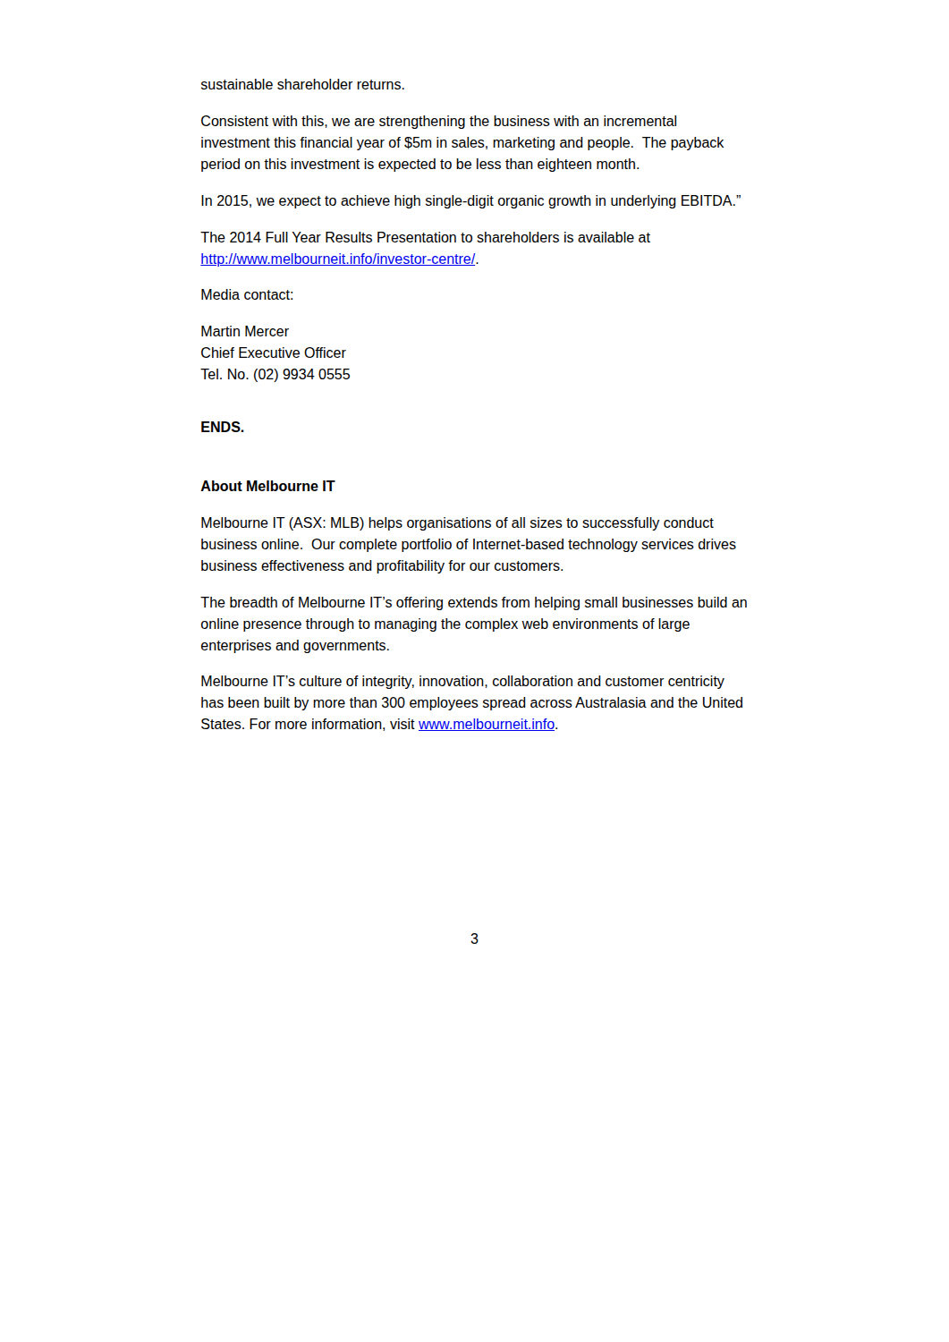sustainable shareholder returns.
Consistent with this, we are strengthening the business with an incremental investment this financial year of $5m in sales, marketing and people. The payback period on this investment is expected to be less than eighteen month.
In 2015, we expect to achieve high single-digit organic growth in underlying EBITDA.”
The 2014 Full Year Results Presentation to shareholders is available at http://www.melbourneit.info/investor-centre/.
Media contact:
Martin Mercer
Chief Executive Officer
Tel. No. (02) 9934 0555
ENDS.
About Melbourne IT
Melbourne IT (ASX: MLB) helps organisations of all sizes to successfully conduct business online. Our complete portfolio of Internet-based technology services drives business effectiveness and profitability for our customers.
The breadth of Melbourne IT’s offering extends from helping small businesses build an online presence through to managing the complex web environments of large enterprises and governments.
Melbourne IT’s culture of integrity, innovation, collaboration and customer centricity has been built by more than 300 employees spread across Australasia and the United States. For more information, visit www.melbourneit.info.
3